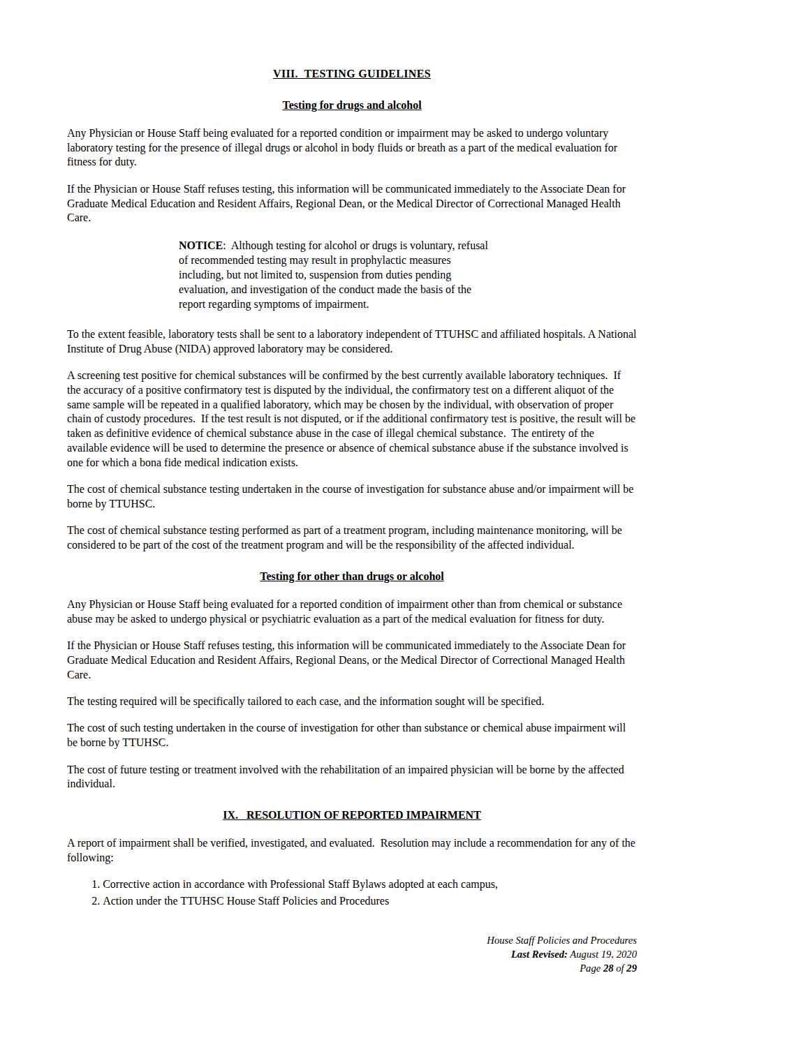VIII. TESTING GUIDELINES
Testing for drugs and alcohol
Any Physician or House Staff being evaluated for a reported condition or impairment may be asked to undergo voluntary laboratory testing for the presence of illegal drugs or alcohol in body fluids or breath as a part of the medical evaluation for fitness for duty.
If the Physician or House Staff refuses testing, this information will be communicated immediately to the Associate Dean for Graduate Medical Education and Resident Affairs, Regional Dean, or the Medical Director of Correctional Managed Health Care.
NOTICE: Although testing for alcohol or drugs is voluntary, refusal of recommended testing may result in prophylactic measures including, but not limited to, suspension from duties pending evaluation, and investigation of the conduct made the basis of the report regarding symptoms of impairment.
To the extent feasible, laboratory tests shall be sent to a laboratory independent of TTUHSC and affiliated hospitals. A National Institute of Drug Abuse (NIDA) approved laboratory may be considered.
A screening test positive for chemical substances will be confirmed by the best currently available laboratory techniques. If the accuracy of a positive confirmatory test is disputed by the individual, the confirmatory test on a different aliquot of the same sample will be repeated in a qualified laboratory, which may be chosen by the individual, with observation of proper chain of custody procedures. If the test result is not disputed, or if the additional confirmatory test is positive, the result will be taken as definitive evidence of chemical substance abuse in the case of illegal chemical substance. The entirety of the available evidence will be used to determine the presence or absence of chemical substance abuse if the substance involved is one for which a bona fide medical indication exists.
The cost of chemical substance testing undertaken in the course of investigation for substance abuse and/or impairment will be borne by TTUHSC.
The cost of chemical substance testing performed as part of a treatment program, including maintenance monitoring, will be considered to be part of the cost of the treatment program and will be the responsibility of the affected individual.
Testing for other than drugs or alcohol
Any Physician or House Staff being evaluated for a reported condition of impairment other than from chemical or substance abuse may be asked to undergo physical or psychiatric evaluation as a part of the medical evaluation for fitness for duty.
If the Physician or House Staff refuses testing, this information will be communicated immediately to the Associate Dean for Graduate Medical Education and Resident Affairs, Regional Deans, or the Medical Director of Correctional Managed Health Care.
The testing required will be specifically tailored to each case, and the information sought will be specified.
The cost of such testing undertaken in the course of investigation for other than substance or chemical abuse impairment will be borne by TTUHSC.
The cost of future testing or treatment involved with the rehabilitation of an impaired physician will be borne by the affected individual.
IX. RESOLUTION OF REPORTED IMPAIRMENT
A report of impairment shall be verified, investigated, and evaluated. Resolution may include a recommendation for any of the following:
Corrective action in accordance with Professional Staff Bylaws adopted at each campus,
Action under the TTUHSC House Staff Policies and Procedures
House Staff Policies and Procedures
Last Revised: August 19, 2020
Page 28 of 29